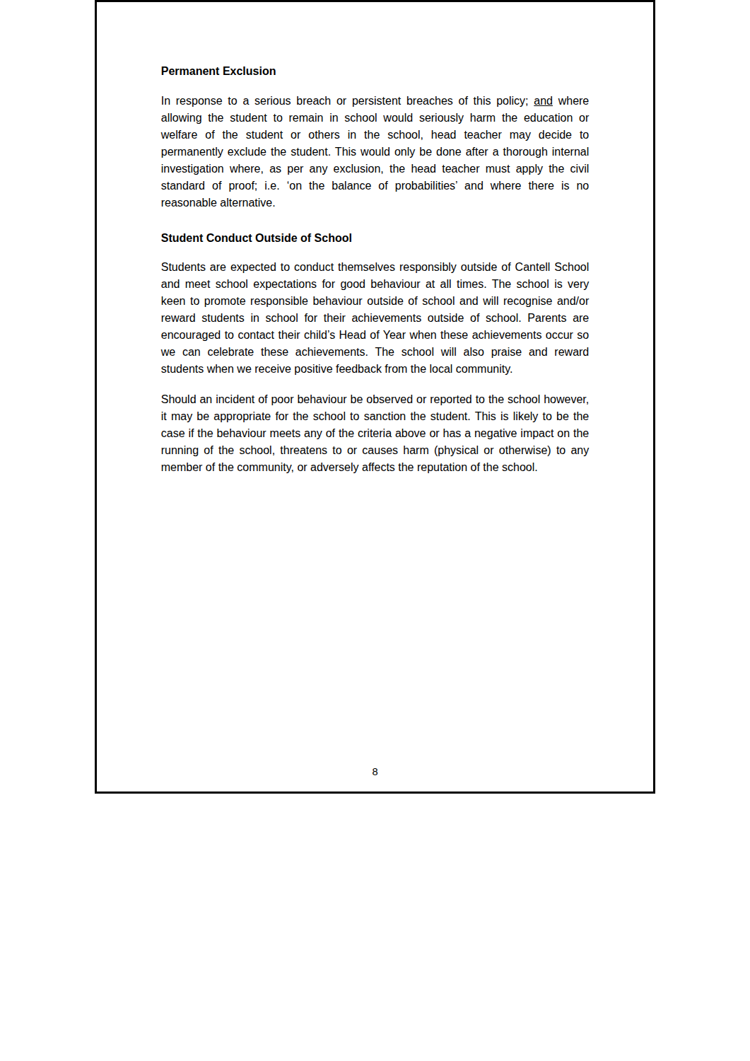Permanent Exclusion
In response to a serious breach or persistent breaches of this policy; and where allowing the student to remain in school would seriously harm the education or welfare of the student or others in the school, head teacher may decide to permanently exclude the student. This would only be done after a thorough internal investigation where, as per any exclusion, the head teacher must apply the civil standard of proof; i.e. ‘on the balance of probabilities’ and where there is no reasonable alternative.
Student Conduct Outside of School
Students are expected to conduct themselves responsibly outside of Cantell School and meet school expectations for good behaviour at all times. The school is very keen to promote responsible behaviour outside of school and will recognise and/or reward students in school for their achievements outside of school. Parents are encouraged to contact their child’s Head of Year when these achievements occur so we can celebrate these achievements. The school will also praise and reward students when we receive positive feedback from the local community.
Should an incident of poor behaviour be observed or reported to the school however, it may be appropriate for the school to sanction the student. This is likely to be the case if the behaviour meets any of the criteria above or has a negative impact on the running of the school, threatens to or causes harm (physical or otherwise) to any member of the community, or adversely affects the reputation of the school.
8